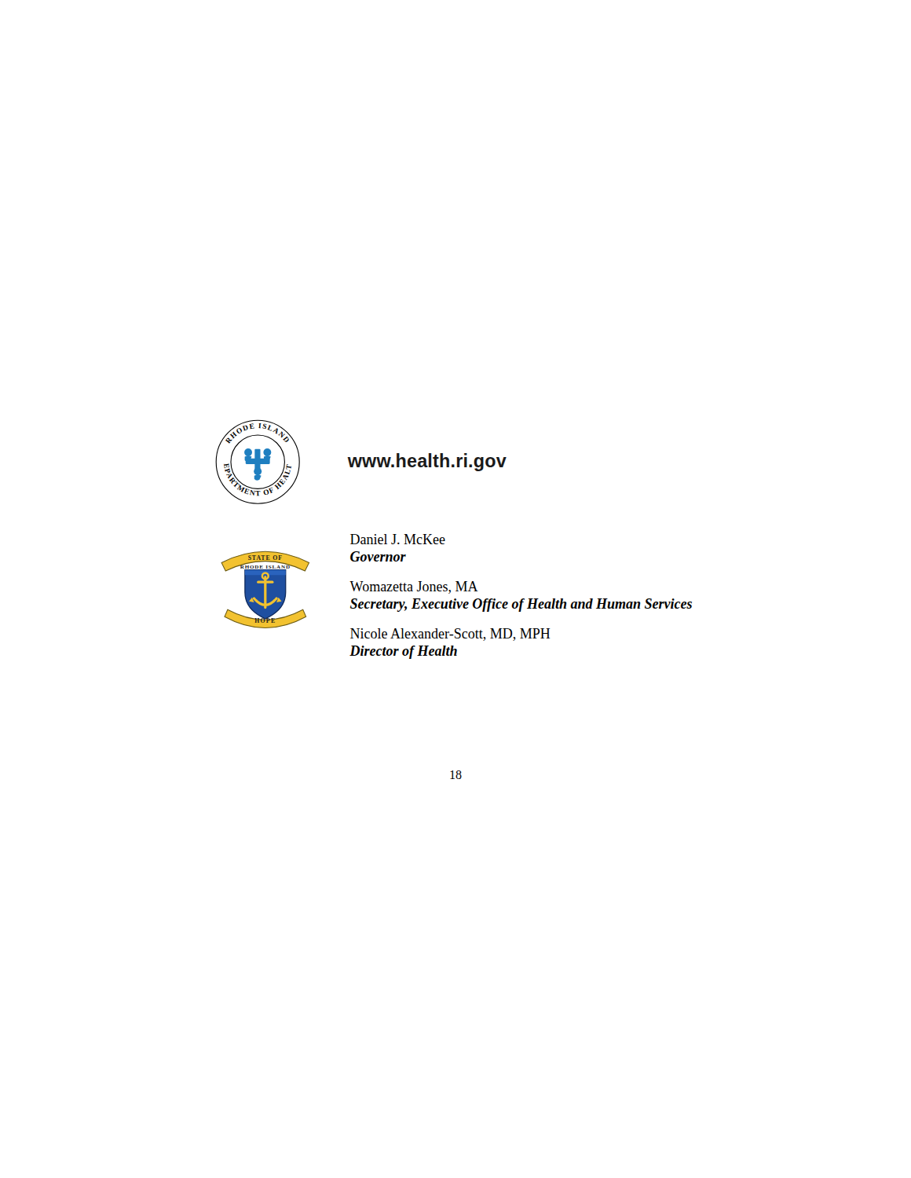RHODE ISLAND DEPARTMENT OF HEALTH
www.health.ri.gov
STATE OF RHODE ISLAND HOPE
Daniel J. McKee Governor
Womazetta Jones, MA Secretary, Executive Office of Health and Human Services
Nicole Alexander-Scott, MD, MPH Director of Health
18